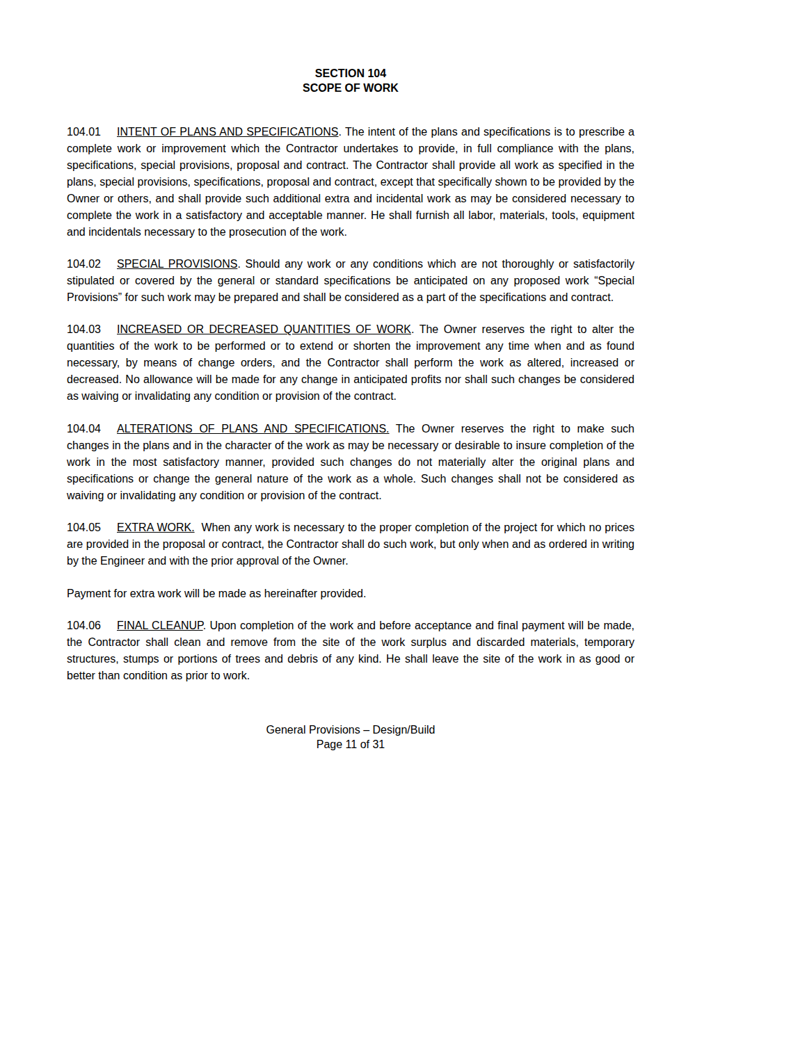SECTION 104
SCOPE OF WORK
104.01 INTENT OF PLANS AND SPECIFICATIONS. The intent of the plans and specifications is to prescribe a complete work or improvement which the Contractor undertakes to provide, in full compliance with the plans, specifications, special provisions, proposal and contract. The Contractor shall provide all work as specified in the plans, special provisions, specifications, proposal and contract, except that specifically shown to be provided by the Owner or others, and shall provide such additional extra and incidental work as may be considered necessary to complete the work in a satisfactory and acceptable manner. He shall furnish all labor, materials, tools, equipment and incidentals necessary to the prosecution of the work.
104.02 SPECIAL PROVISIONS. Should any work or any conditions which are not thoroughly or satisfactorily stipulated or covered by the general or standard specifications be anticipated on any proposed work “Special Provisions” for such work may be prepared and shall be considered as a part of the specifications and contract.
104.03 INCREASED OR DECREASED QUANTITIES OF WORK. The Owner reserves the right to alter the quantities of the work to be performed or to extend or shorten the improvement any time when and as found necessary, by means of change orders, and the Contractor shall perform the work as altered, increased or decreased. No allowance will be made for any change in anticipated profits nor shall such changes be considered as waiving or invalidating any condition or provision of the contract.
104.04 ALTERATIONS OF PLANS AND SPECIFICATIONS. The Owner reserves the right to make such changes in the plans and in the character of the work as may be necessary or desirable to insure completion of the work in the most satisfactory manner, provided such changes do not materially alter the original plans and specifications or change the general nature of the work as a whole. Such changes shall not be considered as waiving or invalidating any condition or provision of the contract.
104.05 EXTRA WORK. When any work is necessary to the proper completion of the project for which no prices are provided in the proposal or contract, the Contractor shall do such work, but only when and as ordered in writing by the Engineer and with the prior approval of the Owner.
Payment for extra work will be made as hereinafter provided.
104.06 FINAL CLEANUP. Upon completion of the work and before acceptance and final payment will be made, the Contractor shall clean and remove from the site of the work surplus and discarded materials, temporary structures, stumps or portions of trees and debris of any kind. He shall leave the site of the work in as good or better than condition as prior to work.
General Provisions – Design/Build
Page 11 of 31